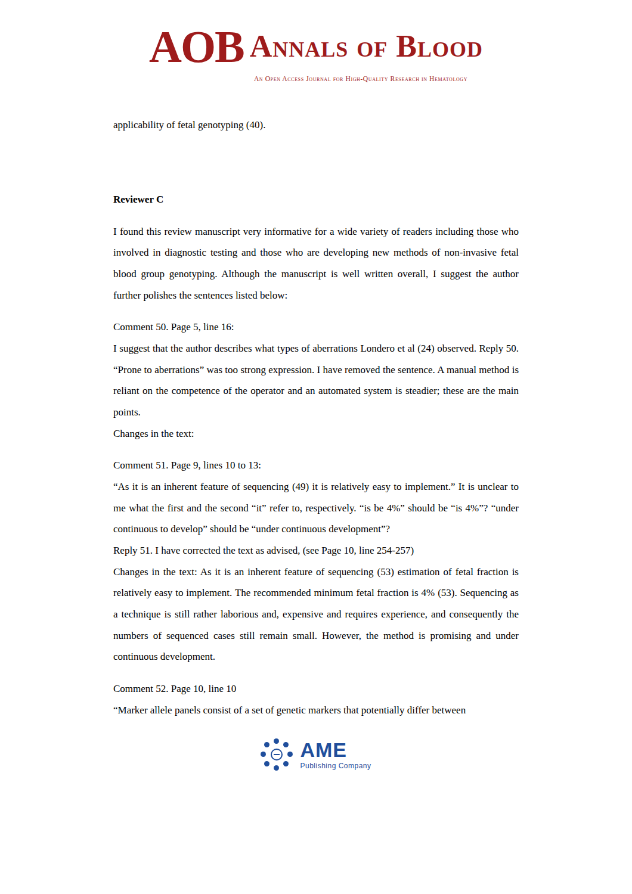AOB Annals of Blood
An Open Access Journal for High-Quality Research in Hematology
applicability of fetal genotyping (40).
Reviewer C
I found this review manuscript very informative for a wide variety of readers including those who involved in diagnostic testing and those who are developing new methods of non-invasive fetal blood group genotyping. Although the manuscript is well written overall, I suggest the author further polishes the sentences listed below:
Comment 50. Page 5, line 16:
I suggest that the author describes what types of aberrations Londero et al (24) observed. Reply 50. “Prone to aberrations” was too strong expression. I have removed the sentence. A manual method is reliant on the competence of the operator and an automated system is steadier; these are the main points.
Changes in the text:
Comment 51. Page 9, lines 10 to 13:
“As it is an inherent feature of sequencing (49) it is relatively easy to implement.” It is unclear to me what the first and the second “it” refer to, respectively. “is be 4%” should be “is 4%”? “under continuous to develop” should be “under continuous development”?
Reply 51. I have corrected the text as advised, (see Page 10, line 254-257)
Changes in the text: As it is an inherent feature of sequencing (53) estimation of fetal fraction is relatively easy to implement. The recommended minimum fetal fraction is 4% (53). Sequencing as a technique is still rather laborious and, expensive and requires experience, and consequently the numbers of sequenced cases still remain small. However, the method is promising and under continuous development.
Comment 52. Page 10, line 10
“Marker allele panels consist of a set of genetic markers that potentially differ between
AME Publishing Company